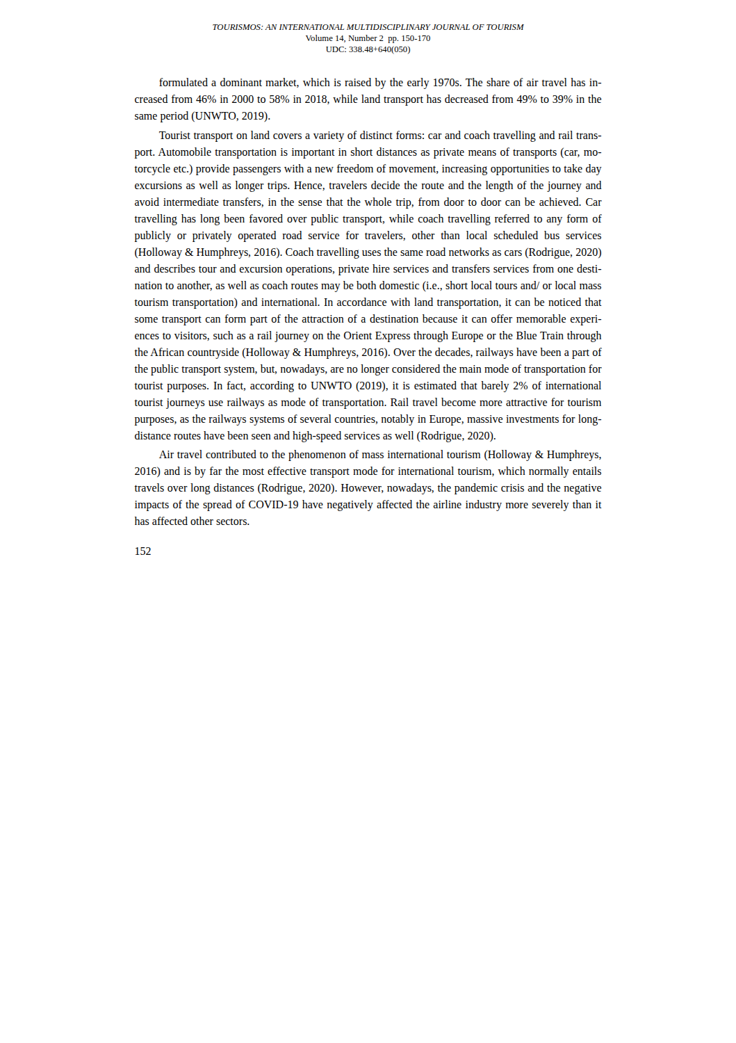TOURISMOS: AN INTERNATIONAL MULTIDISCIPLINARY JOURNAL OF TOURISM
Volume 14, Number 2 pp. 150-170
UDC: 338.48+640(050)
formulated a dominant market, which is raised by the early 1970s. The share of air travel has increased from 46% in 2000 to 58% in 2018, while land transport has decreased from 49% to 39% in the same period (UNWTO, 2019).
Tourist transport on land covers a variety of distinct forms: car and coach travelling and rail transport. Automobile transportation is important in short distances as private means of transports (car, motorcycle etc.) provide passengers with a new freedom of movement, increasing opportunities to take day excursions as well as longer trips. Hence, travelers decide the route and the length of the journey and avoid intermediate transfers, in the sense that the whole trip, from door to door can be achieved. Car travelling has long been favored over public transport, while coach travelling referred to any form of publicly or privately operated road service for travelers, other than local scheduled bus services (Holloway & Humphreys, 2016). Coach travelling uses the same road networks as cars (Rodrigue, 2020) and describes tour and excursion operations, private hire services and transfers services from one destination to another, as well as coach routes may be both domestic (i.e., short local tours and/ or local mass tourism transportation) and international. In accordance with land transportation, it can be noticed that some transport can form part of the attraction of a destination because it can offer memorable experiences to visitors, such as a rail journey on the Orient Express through Europe or the Blue Train through the African countryside (Holloway & Humphreys, 2016). Over the decades, railways have been a part of the public transport system, but, nowadays, are no longer considered the main mode of transportation for tourist purposes. In fact, according to UNWTO (2019), it is estimated that barely 2% of international tourist journeys use railways as mode of transportation. Rail travel become more attractive for tourism purposes, as the railways systems of several countries, notably in Europe, massive investments for long-distance routes have been seen and high-speed services as well (Rodrigue, 2020).
Air travel contributed to the phenomenon of mass international tourism (Holloway & Humphreys, 2016) and is by far the most effective transport mode for international tourism, which normally entails travels over long distances (Rodrigue, 2020). However, nowadays, the pandemic crisis and the negative impacts of the spread of COVID-19 have negatively affected the airline industry more severely than it has affected other sectors.
152